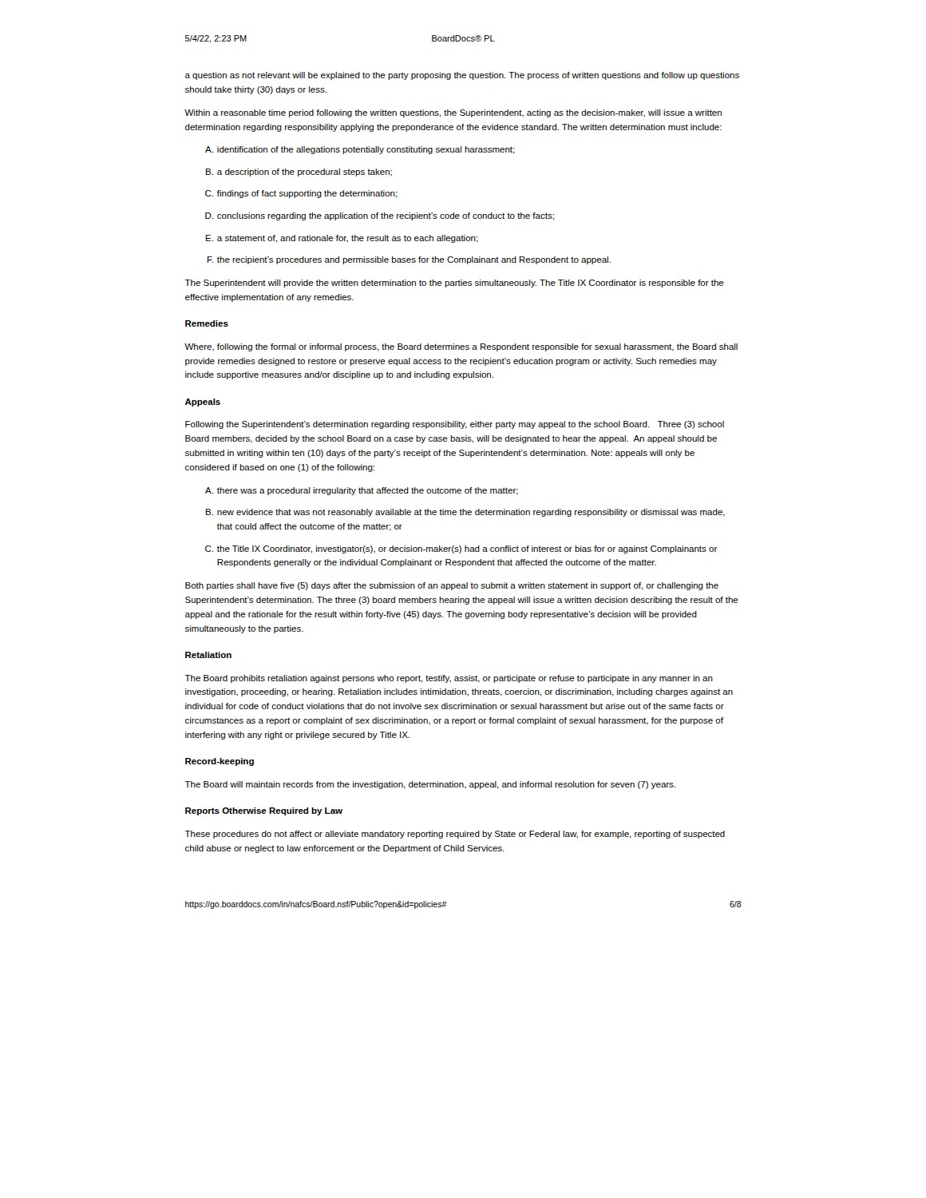5/4/22, 2:23 PM
BoardDocs® PL
a question as not relevant will be explained to the party proposing the question. The process of written questions and follow up questions should take thirty (30) days or less.
Within a reasonable time period following the written questions, the Superintendent, acting as the decision-maker, will issue a written determination regarding responsibility applying the preponderance of the evidence standard. The written determination must include:
A. identification of the allegations potentially constituting sexual harassment;
B. a description of the procedural steps taken;
C. findings of fact supporting the determination;
D. conclusions regarding the application of the recipient’s code of conduct to the facts;
E. a statement of, and rationale for, the result as to each allegation;
F. the recipient’s procedures and permissible bases for the Complainant and Respondent to appeal.
The Superintendent will provide the written determination to the parties simultaneously. The Title IX Coordinator is responsible for the effective implementation of any remedies.
Remedies
Where, following the formal or informal process, the Board determines a Respondent responsible for sexual harassment, the Board shall provide remedies designed to restore or preserve equal access to the recipient’s education program or activity. Such remedies may include supportive measures and/or discipline up to and including expulsion.
Appeals
Following the Superintendent’s determination regarding responsibility, either party may appeal to the school Board. Three (3) school Board members, decided by the school Board on a case by case basis, will be designated to hear the appeal. An appeal should be submitted in writing within ten (10) days of the party’s receipt of the Superintendent’s determination. Note: appeals will only be considered if based on one (1) of the following:
A. there was a procedural irregularity that affected the outcome of the matter;
B. new evidence that was not reasonably available at the time the determination regarding responsibility or dismissal was made, that could affect the outcome of the matter; or
C. the Title IX Coordinator, investigator(s), or decision-maker(s) had a conflict of interest or bias for or against Complainants or Respondents generally or the individual Complainant or Respondent that affected the outcome of the matter.
Both parties shall have five (5) days after the submission of an appeal to submit a written statement in support of, or challenging the Superintendent’s determination. The three (3) board members hearing the appeal will issue a written decision describing the result of the appeal and the rationale for the result within forty-five (45) days. The governing body representative’s decision will be provided simultaneously to the parties.
Retaliation
The Board prohibits retaliation against persons who report, testify, assist, or participate or refuse to participate in any manner in an investigation, proceeding, or hearing. Retaliation includes intimidation, threats, coercion, or discrimination, including charges against an individual for code of conduct violations that do not involve sex discrimination or sexual harassment but arise out of the same facts or circumstances as a report or complaint of sex discrimination, or a report or formal complaint of sexual harassment, for the purpose of interfering with any right or privilege secured by Title IX.
Record-keeping
The Board will maintain records from the investigation, determination, appeal, and informal resolution for seven (7) years.
Reports Otherwise Required by Law
These procedures do not affect or alleviate mandatory reporting required by State or Federal law, for example, reporting of suspected child abuse or neglect to law enforcement or the Department of Child Services.
https://go.boarddocs.com/in/nafcs/Board.nsf/Public?open&id=policies#
6/8